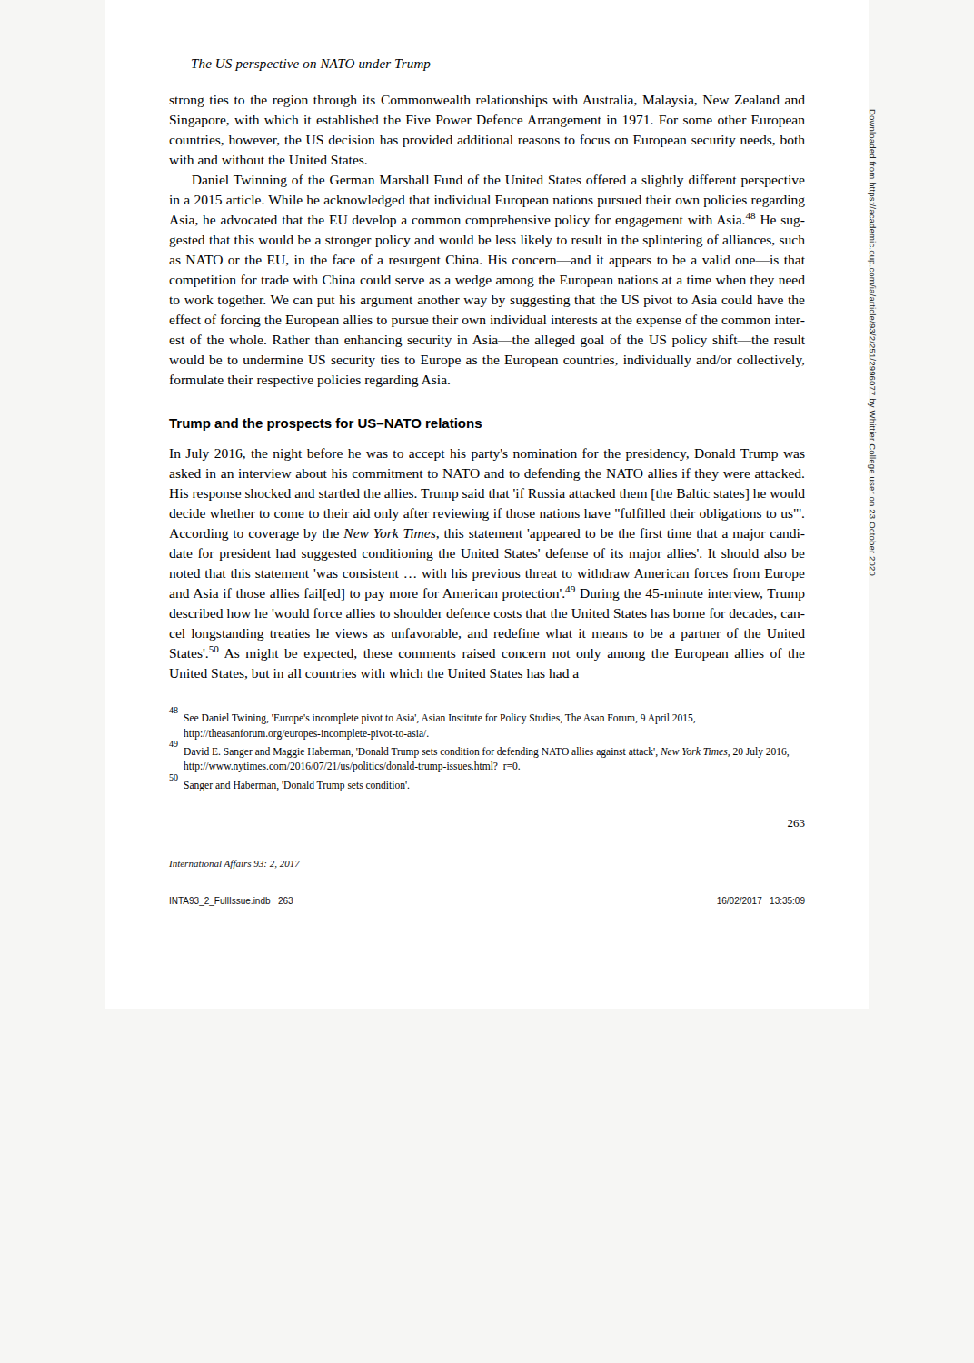Downloaded from https://academic.oup.com/ia/article/93/2/251/2996077 by Whittier College user on 23 October 2020
The US perspective on NATO under Trump
strong ties to the region through its Commonwealth relationships with Australia, Malaysia, New Zealand and Singapore, with which it established the Five Power Defence Arrangement in 1971. For some other European countries, however, the US decision has provided additional reasons to focus on European security needs, both with and without the United States.
Daniel Twinning of the German Marshall Fund of the United States offered a slightly different perspective in a 2015 article. While he acknowledged that individual European nations pursued their own policies regarding Asia, he advocated that the EU develop a common comprehensive policy for engagement with Asia.48 He suggested that this would be a stronger policy and would be less likely to result in the splintering of alliances, such as NATO or the EU, in the face of a resurgent China. His concern—and it appears to be a valid one—is that competition for trade with China could serve as a wedge among the European nations at a time when they need to work together. We can put his argument another way by suggesting that the US pivot to Asia could have the effect of forcing the European allies to pursue their own individual interests at the expense of the common interest of the whole. Rather than enhancing security in Asia—the alleged goal of the US policy shift—the result would be to undermine US security ties to Europe as the European countries, individually and/or collectively, formulate their respective policies regarding Asia.
Trump and the prospects for US–NATO relations
In July 2016, the night before he was to accept his party's nomination for the presidency, Donald Trump was asked in an interview about his commitment to NATO and to defending the NATO allies if they were attacked. His response shocked and startled the allies. Trump said that 'if Russia attacked them [the Baltic states] he would decide whether to come to their aid only after reviewing if those nations have "fulfilled their obligations to us"'. According to coverage by the New York Times, this statement 'appeared to be the first time that a major candidate for president had suggested conditioning the United States' defense of its major allies'. It should also be noted that this statement 'was consistent … with his previous threat to withdraw American forces from Europe and Asia if those allies fail[ed] to pay more for American protection'.49 During the 45-minute interview, Trump described how he 'would force allies to shoulder defence costs that the United States has borne for decades, cancel longstanding treaties he views as unfavorable, and redefine what it means to be a partner of the United States'.50 As might be expected, these comments raised concern not only among the European allies of the United States, but in all countries with which the United States has had a
48 See Daniel Twining, 'Europe's incomplete pivot to Asia', Asian Institute for Policy Studies, The Asan Forum, 9 April 2015, http://theasanforum.org/europes-incomplete-pivot-to-asia/.
49 David E. Sanger and Maggie Haberman, 'Donald Trump sets condition for defending NATO allies against attack', New York Times, 20 July 2016, http://www.nytimes.com/2016/07/21/us/politics/donald-trump-issues.html?_r=0.
50 Sanger and Haberman, 'Donald Trump sets condition'.
263
International Affairs 93: 2, 2017
INTA93_2_FullIssue.indb 263 16/02/2017 13:35:09